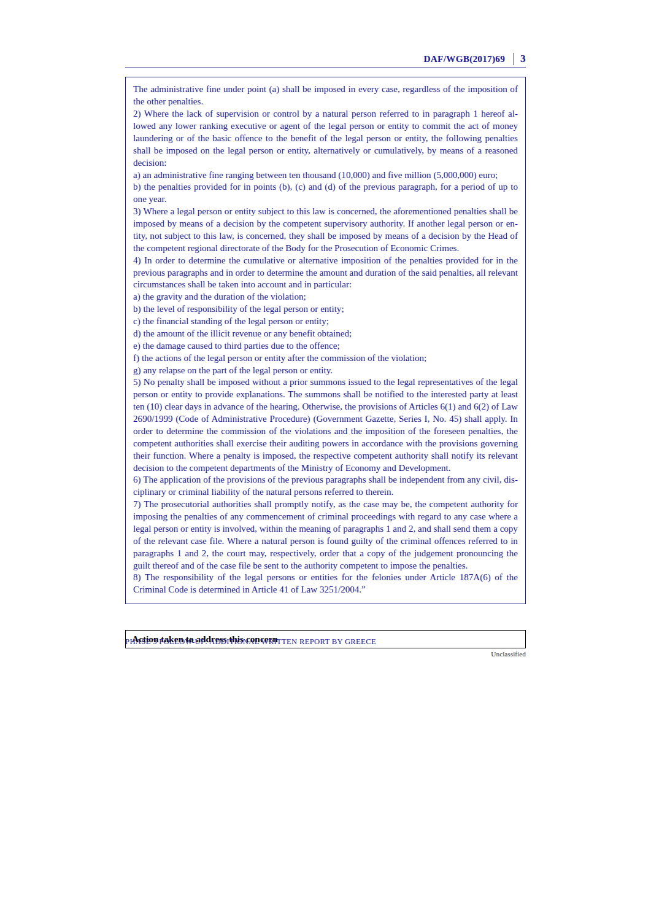DAF/WGB(2017)69 3
The administrative fine under point (a) shall be imposed in every case, regardless of the imposition of the other penalties.
2) Where the lack of supervision or control by a natural person referred to in paragraph 1 hereof allowed any lower ranking executive or agent of the legal person or entity to commit the act of money laundering or of the basic offence to the benefit of the legal person or entity, the following penalties shall be imposed on the legal person or entity, alternatively or cumulatively, by means of a reasoned decision:
a) an administrative fine ranging between ten thousand (10,000) and five million (5,000,000) euro;
b) the penalties provided for in points (b), (c) and (d) of the previous paragraph, for a period of up to one year.
3) Where a legal person or entity subject to this law is concerned, the aforementioned penalties shall be imposed by means of a decision by the competent supervisory authority. If another legal person or entity, not subject to this law, is concerned, they shall be imposed by means of a decision by the Head of the competent regional directorate of the Body for the Prosecution of Economic Crimes.
4) In order to determine the cumulative or alternative imposition of the penalties provided for in the previous paragraphs and in order to determine the amount and duration of the said penalties, all relevant circumstances shall be taken into account and in particular:
a) the gravity and the duration of the violation;
b) the level of responsibility of the legal person or entity;
c) the financial standing of the legal person or entity;
d) the amount of the illicit revenue or any benefit obtained;
e) the damage caused to third parties due to the offence;
f) the actions of the legal person or entity after the commission of the violation;
g) any relapse on the part of the legal person or entity.
5) No penalty shall be imposed without a prior summons issued to the legal representatives of the legal person or entity to provide explanations. The summons shall be notified to the interested party at least ten (10) clear days in advance of the hearing. Otherwise, the provisions of Articles 6(1) and 6(2) of Law 2690/1999 (Code of Administrative Procedure) (Government Gazette, Series I, No. 45) shall apply. In order to determine the commission of the violations and the imposition of the foreseen penalties, the competent authorities shall exercise their auditing powers in accordance with the provisions governing their function. Where a penalty is imposed, the respective competent authority shall notify its relevant decision to the competent departments of the Ministry of Economy and Development.
6) The application of the provisions of the previous paragraphs shall be independent from any civil, disciplinary or criminal liability of the natural persons referred to therein.
7) The prosecutorial authorities shall promptly notify, as the case may be, the competent authority for imposing the penalties of any commencement of criminal proceedings with regard to any case where a legal person or entity is involved, within the meaning of paragraphs 1 and 2, and shall send them a copy of the relevant case file. Where a natural person is found guilty of the criminal offences referred to in paragraphs 1 and 2, the court may, respectively, order that a copy of the judgement pronouncing the guilt thereof and of the case file be sent to the authority competent to impose the penalties.
8) The responsibility of the legal persons or entities for the felonies under Article 187A(6) of the Criminal Code is determined in Article 41 of Law 3251/2004.”
Action taken to address this concern
PHASE 3 FOLLOW-UP: ADDITIONAL WRITTEN REPORT BY GREECE
Unclassified